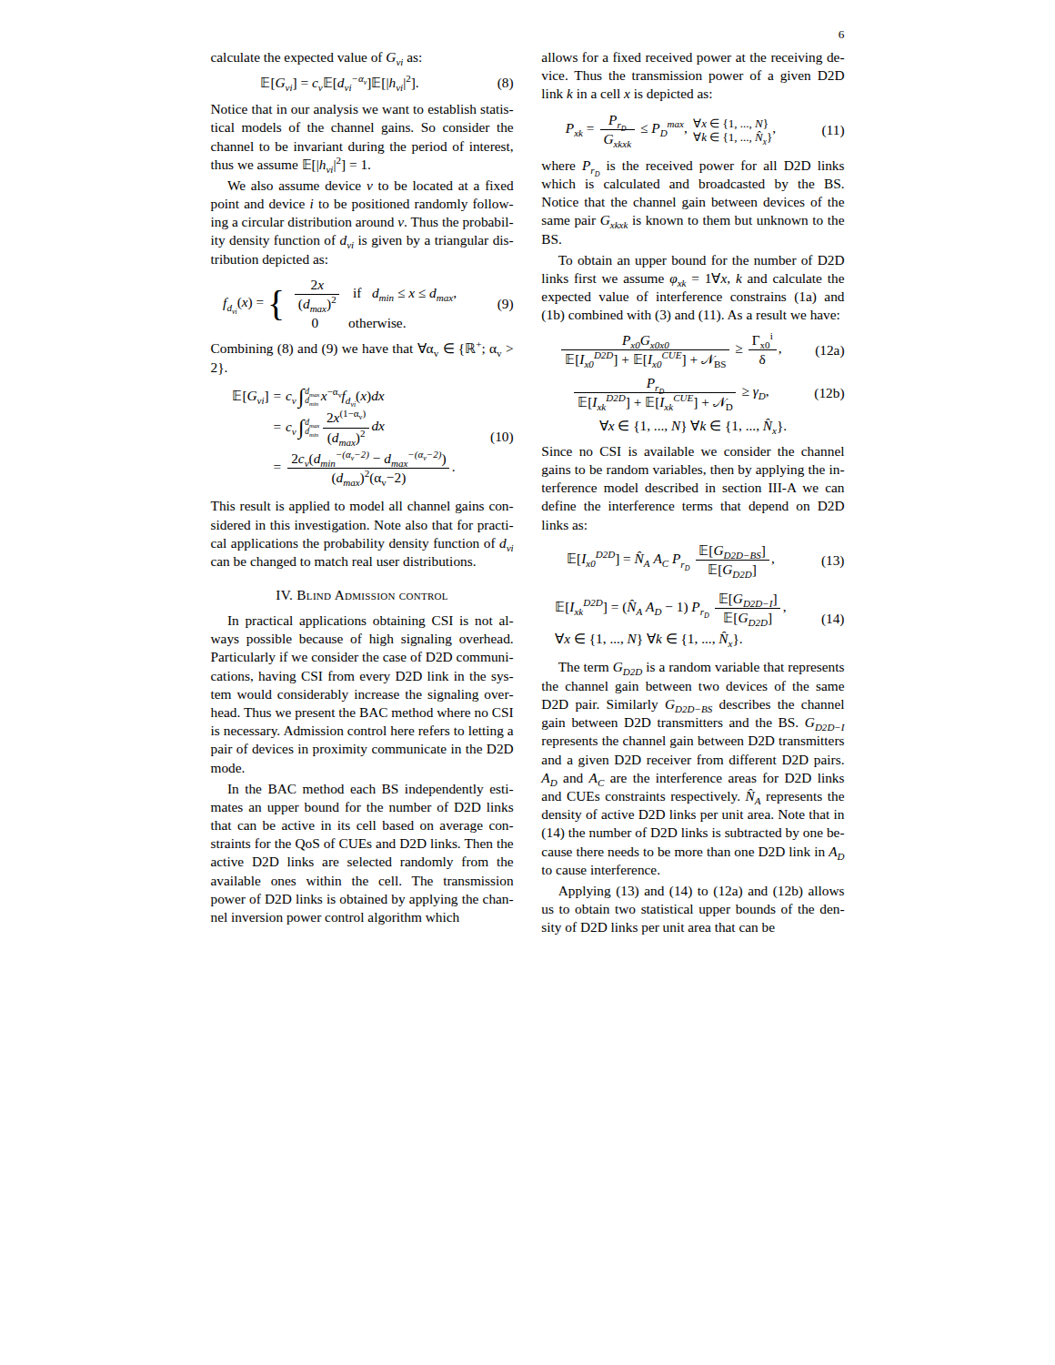6
calculate the expected value of Gvi as:
𝔼[Gvi] = cv 𝔼[dvi−αv]𝔼[|hvi|2]. (8)
Notice that in our analysis we want to establish statistical models of the channel gains. So consider the channel to be invariant during the period of interest, thus we assume 𝔼[|hvi|2] = 1.
We also assume device v to be located at a fixed point and device i to be positioned randomly following a circular distribution around v. Thus the probability density function of dvi is given by a triangular distribution depicted as:
fdvi(x) = { 2x(dmax)2 if dmin ≤ x ≤ dmax, 0 otherwise. (9)
Combining (8) and (9) we have that ∀αv ∈ {ℝ+; αv > 2}.
𝔼[Gvi]=cv∫dmax dmin x−αvfdvi(x)dx =cv∫dmax dmin 2x(1−αv)(dmax)2 dx =2cv(dmin−(αv−2) − dmax−(αv−2))(dmax)2(αv−2). (10)
This result is applied to model all channel gains considered in this investigation. Note also that for practical applications the probability density function of dvi can be changed to match real user distributions.
IV. Blind Admission control
In practical applications obtaining CSI is not always possible because of high signaling overhead. Particularly if we consider the case of D2D communications, having CSI from every D2D link in the system would considerably increase the signaling overhead. Thus we present the BAC method where no CSI is necessary. Admission control here refers to letting a pair of devices in proximity communicate in the D2D mode.
In the BAC method each BS independently estimates an upper bound for the number of D2D links that can be active in its cell based on average constraints for the QoS of CUEs and D2D links. Then the active D2D links are selected randomly from the available ones within the cell. The transmission power of D2D links is obtained by applying the channel inversion power control algorithm which
allows for a fixed received power at the receiving device. Thus the transmission power of a given D2D link k in a cell x is depicted as:
Pxk = PrD Gxkxk ≤ PDmax, ∀x ∈ {1, ..., N}
∀k ∈ {1, ..., N̂x} , (11)
where PrD is the received power for all D2D links which is calculated and broadcasted by the BS. Notice that the channel gain between devices of the same pair Gxkxk is known to them but unknown to the BS.
To obtain an upper bound for the number of D2D links first we assume φxk = 1∀x, k and calculate the expected value of interference constrains (1a) and (1b) combined with (3) and (11). As a result we have:
Px0Gx0x0 𝔼[Ix0D2D] + 𝔼[Ix0CUE] + 𝒩BS ≥ Γx0i δ, (12a)
PrD 𝔼[IxkD2D] + 𝔼[IxkCUE] + 𝒩D ≥ γD, (12b)
∀x ∈ {1, ..., N} ∀k ∈ {1, ..., N̂x}.
Since no CSI is available we consider the channel gains to be random variables, then by applying the interference model described in section III-A we can define the interference terms that depend on D2D links as:
𝔼[Ix0D2D] = N̂A AC PrD 𝔼[GD2D−BS] 𝔼[GD2D], (13)
𝔼[IxkD2D] = (N̂A AD − 1) PrD 𝔼[GD2D−I] 𝔼[GD2D], ∀x ∈ {1, ..., N} ∀k ∈ {1, ..., N̂x}. (14)
The term GD2D is a random variable that represents the channel gain between two devices of the same D2D pair. Similarly GD2D−BS describes the channel gain between D2D transmitters and the BS. GD2D−I represents the channel gain between D2D transmitters and a given D2D receiver from different D2D pairs. AD and AC are the interference areas for D2D links and CUEs constraints respectively. N̂A represents the density of active D2D links per unit area. Note that in (14) the number of D2D links is subtracted by one because there needs to be more than one D2D link in AD to cause interference.
Applying (13) and (14) to (12a) and (12b) allows us to obtain two statistical upper bounds of the density of D2D links per unit area that can be